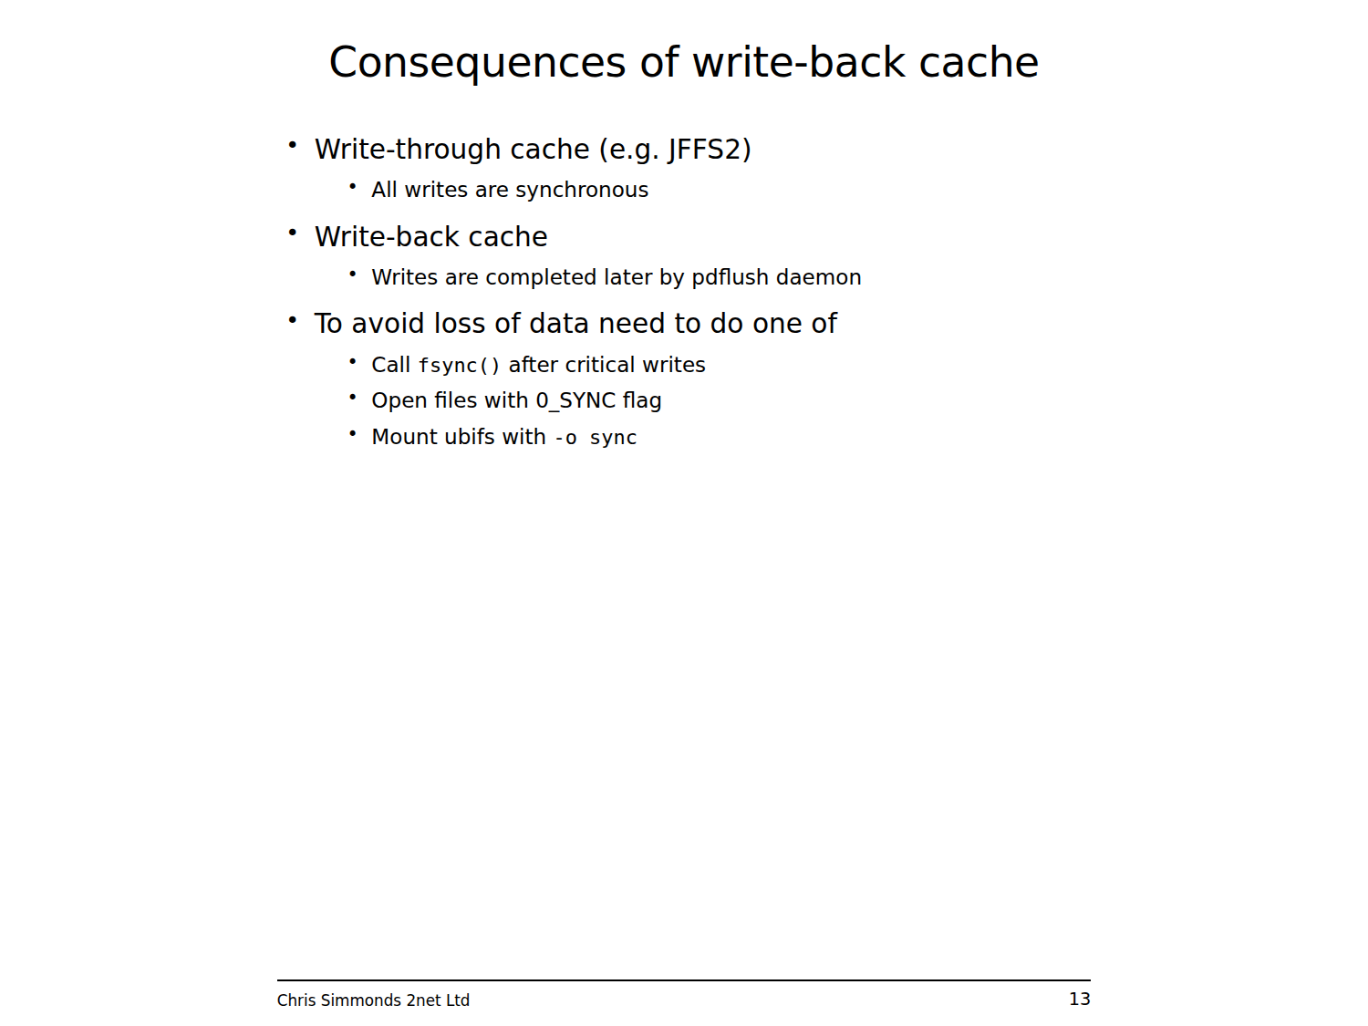Consequences of write-back cache
Write-through cache (e.g. JFFS2)
All writes are synchronous
Write-back cache
Writes are completed later by pdflush daemon
To avoid loss of data need to do one of
Call fsync() after critical writes
Open files with 0_SYNC flag
Mount ubifs with -o sync
Chris Simmonds 2net Ltd 13